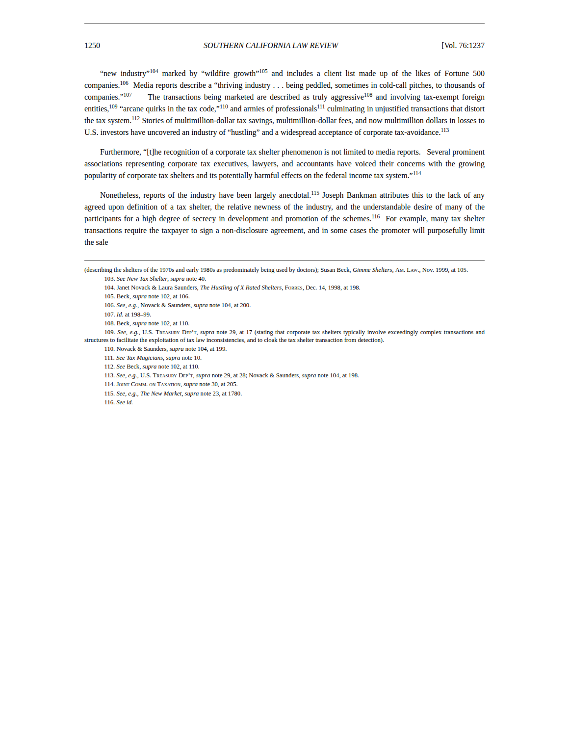1250 SOUTHERN CALIFORNIA LAW REVIEW [Vol. 76:1237
“new industry”104 marked by “wildfire growth”105 and includes a client list made up of the likes of Fortune 500 companies.106 Media reports describe a “thriving industry . . . being peddled, sometimes in cold-call pitches, to thousands of companies.”107 The transactions being marketed are described as truly aggressive108 and involving tax-exempt foreign entities,109 “arcane quirks in the tax code,”110 and armies of professionals111 culminating in unjustified transactions that distort the tax system.112 Stories of multimillion-dollar tax savings, multimillion-dollar fees, and now multimillion dollars in losses to U.S. investors have uncovered an industry of “hustling” and a widespread acceptance of corporate tax-avoidance.113
Furthermore, “[t]he recognition of a corporate tax shelter phenomenon is not limited to media reports. Several prominent associations representing corporate tax executives, lawyers, and accountants have voiced their concerns with the growing popularity of corporate tax shelters and its potentially harmful effects on the federal income tax system.”114
Nonetheless, reports of the industry have been largely anecdotal.115 Joseph Bankman attributes this to the lack of any agreed upon definition of a tax shelter, the relative newness of the industry, and the understandable desire of many of the participants for a high degree of secrecy in development and promotion of the schemes.116 For example, many tax shelter transactions require the taxpayer to sign a non-disclosure agreement, and in some cases the promoter will purposefully limit the sale
(describing the shelters of the 1970s and early 1980s as predominately being used by doctors); Susan Beck, Gimme Shelters, Am. Law., Nov. 1999, at 105.
103. See New Tax Shelter, supra note 40.
104. Janet Novack & Laura Saunders, The Hustling of X Rated Shelters, Forbes, Dec. 14, 1998, at 198.
105. Beck, supra note 102, at 106.
106. See, e.g., Novack & Saunders, supra note 104, at 200.
107. Id. at 198–99.
108. Beck, supra note 102, at 110.
109. See, e.g., U.S. Treasury Dep’t, supra note 29, at 17 (stating that corporate tax shelters typically involve exceedingly complex transactions and structures to facilitate the exploitation of tax law inconsistencies, and to cloak the tax shelter transaction from detection).
110. Novack & Saunders, supra note 104, at 199.
111. See Tax Magicians, supra note 10.
112. See Beck, supra note 102, at 110.
113. See, e.g., U.S. Treasury Dep’t, supra note 29, at 28; Novack & Saunders, supra note 104, at 198.
114. Joint Comm. on Taxation, supra note 30, at 205.
115. See, e.g., The New Market, supra note 23, at 1780.
116. See id.